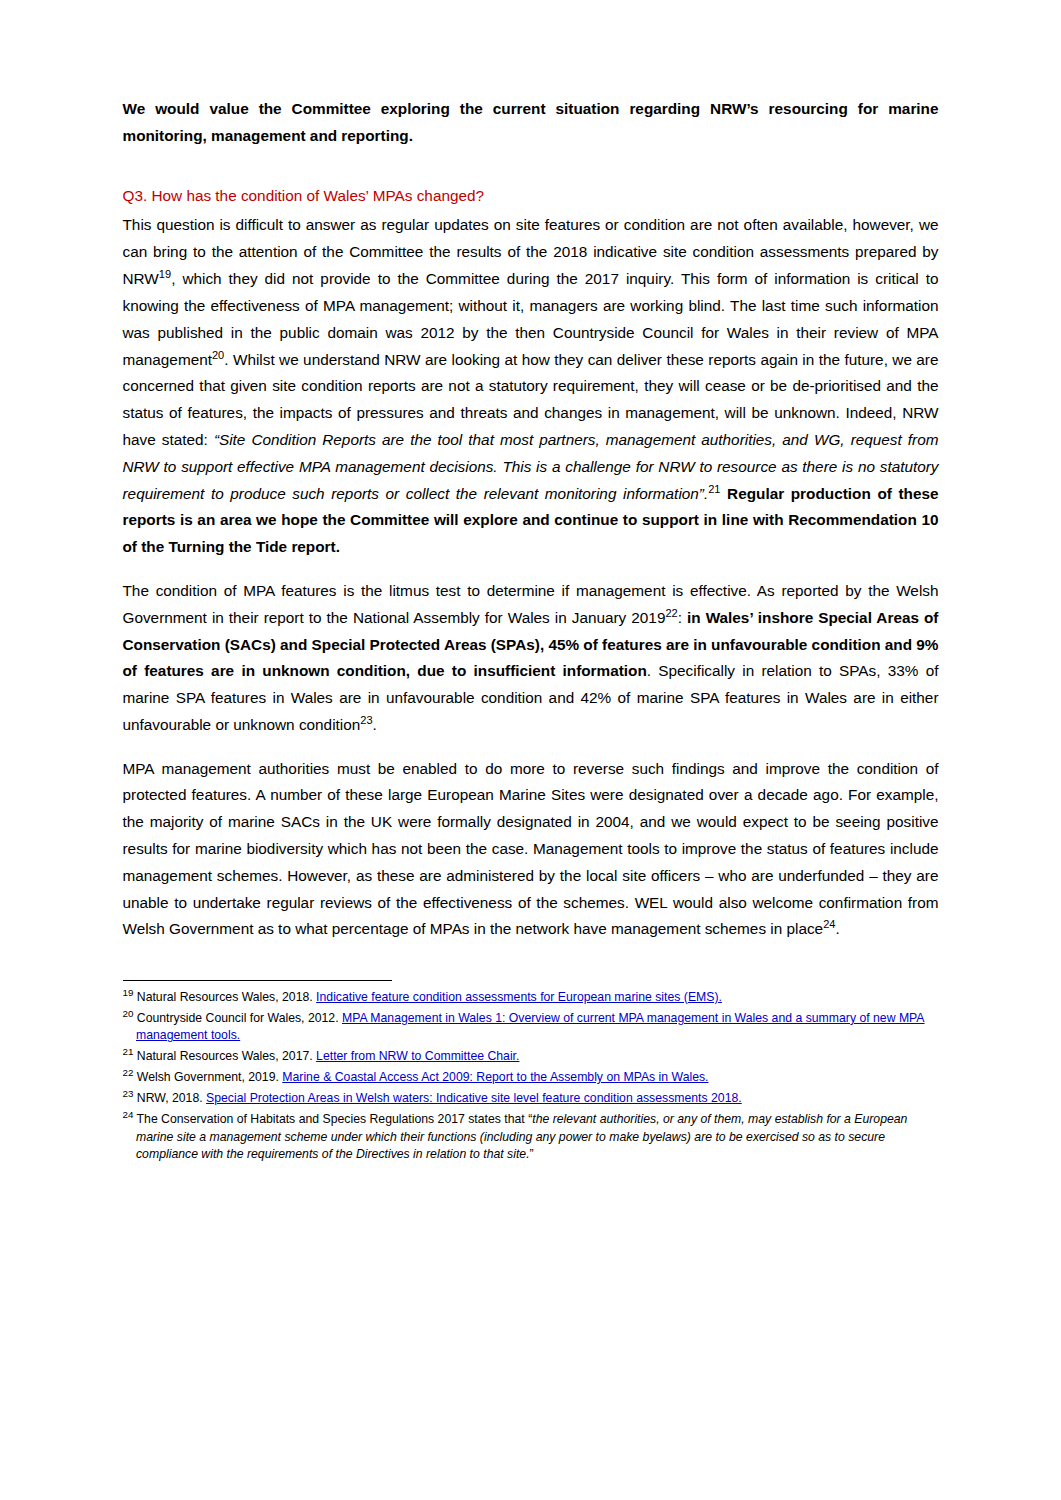We would value the Committee exploring the current situation regarding NRW’s resourcing for marine monitoring, management and reporting.
Q3. How has the condition of Wales’ MPAs changed?
This question is difficult to answer as regular updates on site features or condition are not often available, however, we can bring to the attention of the Committee the results of the 2018 indicative site condition assessments prepared by NRW19, which they did not provide to the Committee during the 2017 inquiry. This form of information is critical to knowing the effectiveness of MPA management; without it, managers are working blind. The last time such information was published in the public domain was 2012 by the then Countryside Council for Wales in their review of MPA management20. Whilst we understand NRW are looking at how they can deliver these reports again in the future, we are concerned that given site condition reports are not a statutory requirement, they will cease or be de-prioritised and the status of features, the impacts of pressures and threats and changes in management, will be unknown. Indeed, NRW have stated: “Site Condition Reports are the tool that most partners, management authorities, and WG, request from NRW to support effective MPA management decisions. This is a challenge for NRW to resource as there is no statutory requirement to produce such reports or collect the relevant monitoring information”.21 Regular production of these reports is an area we hope the Committee will explore and continue to support in line with Recommendation 10 of the Turning the Tide report.
The condition of MPA features is the litmus test to determine if management is effective. As reported by the Welsh Government in their report to the National Assembly for Wales in January 201922: in Wales’ inshore Special Areas of Conservation (SACs) and Special Protected Areas (SPAs), 45% of features are in unfavourable condition and 9% of features are in unknown condition, due to insufficient information. Specifically in relation to SPAs, 33% of marine SPA features in Wales are in unfavourable condition and 42% of marine SPA features in Wales are in either unfavourable or unknown condition23.
MPA management authorities must be enabled to do more to reverse such findings and improve the condition of protected features. A number of these large European Marine Sites were designated over a decade ago. For example, the majority of marine SACs in the UK were formally designated in 2004, and we would expect to be seeing positive results for marine biodiversity which has not been the case. Management tools to improve the status of features include management schemes. However, as these are administered by the local site officers – who are underfunded – they are unable to undertake regular reviews of the effectiveness of the schemes. WEL would also welcome confirmation from Welsh Government as to what percentage of MPAs in the network have management schemes in place24.
19 Natural Resources Wales, 2018. Indicative feature condition assessments for European marine sites (EMS).
20 Countryside Council for Wales, 2012. MPA Management in Wales 1: Overview of current MPA management in Wales and a summary of new MPA management tools.
21 Natural Resources Wales, 2017. Letter from NRW to Committee Chair.
22 Welsh Government, 2019. Marine & Coastal Access Act 2009: Report to the Assembly on MPAs in Wales.
23 NRW, 2018. Special Protection Areas in Welsh waters: Indicative site level feature condition assessments 2018.
24 The Conservation of Habitats and Species Regulations 2017 states that “the relevant authorities, or any of them, may establish for a European marine site a management scheme under which their functions (including any power to make byelaws) are to be exercised so as to secure compliance with the requirements of the Directives in relation to that site.”